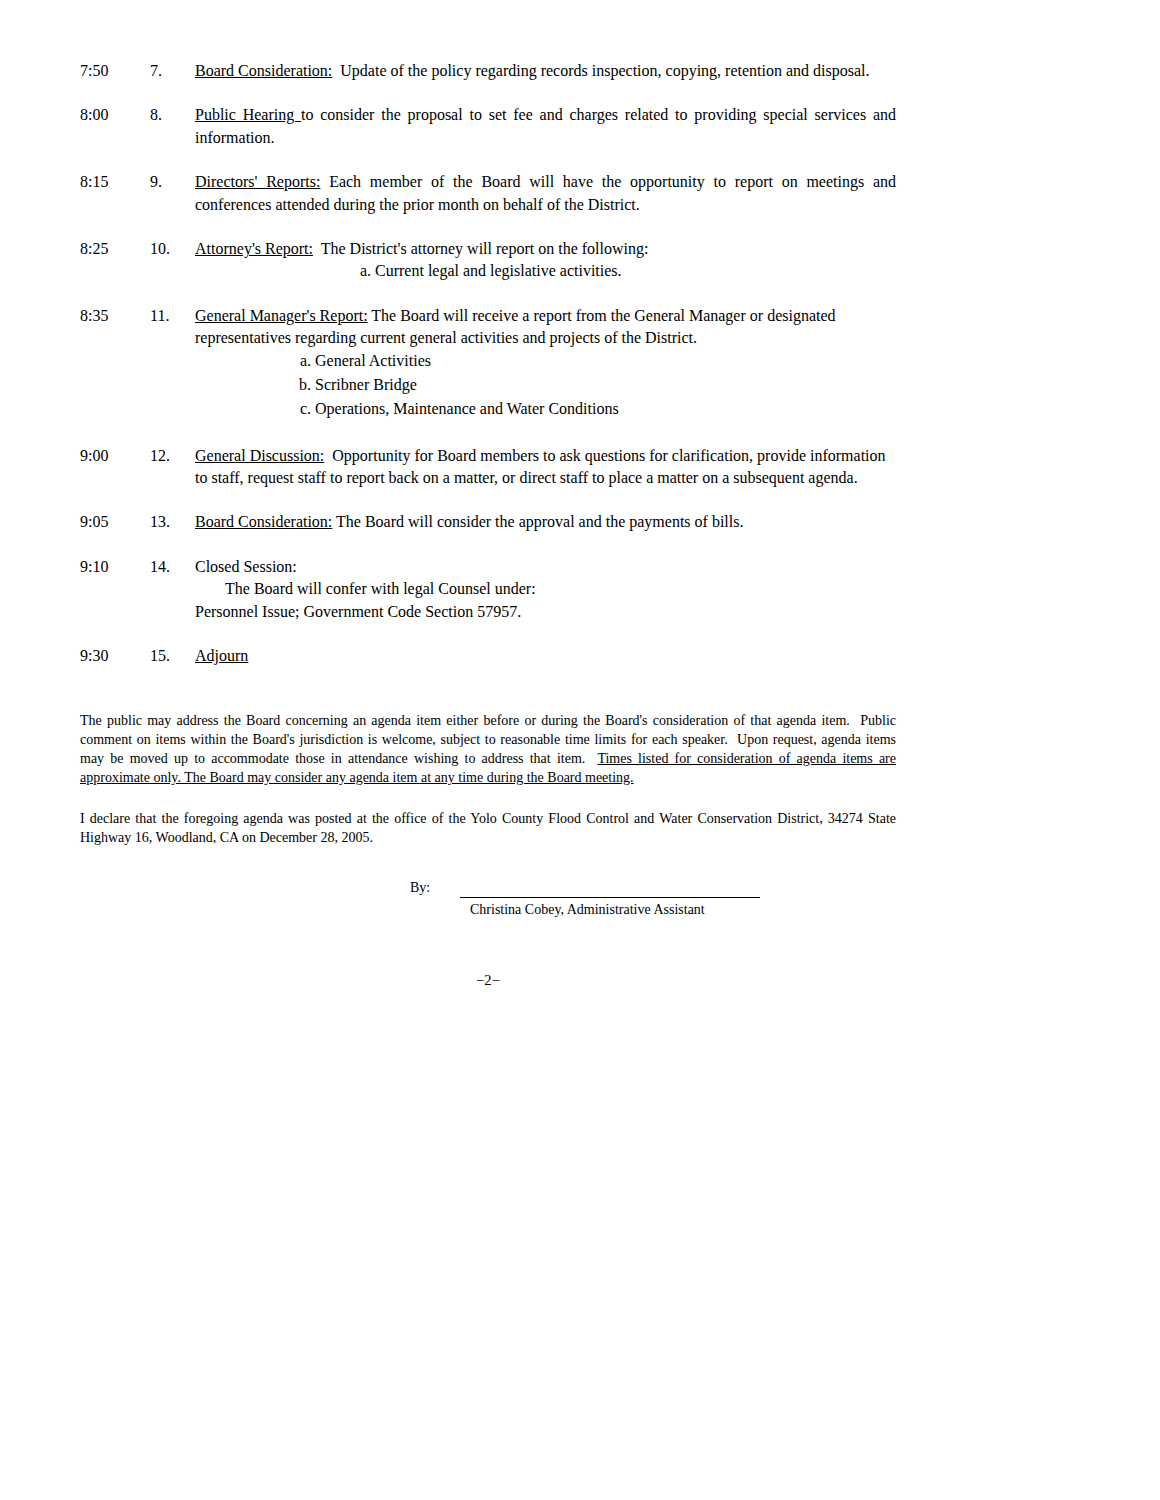7:50
7.
Board Consideration: Update of the policy regarding records inspection, copying, retention and disposal.
8:00
8.
Public Hearing to consider the proposal to set fee and charges related to providing special services and information.
8:15
9.
Directors' Reports: Each member of the Board will have the opportunity to report on meetings and conferences attended during the prior month on behalf of the District.
8:25
10.
Attorney's Report: The District's attorney will report on the following:
Current legal and legislative activities.
8:35
11.
General Manager's Report: The Board will receive a report from the General Manager or designated representatives regarding current general activities and projects of the District.
General Activities
Scribner Bridge
Operations, Maintenance and Water Conditions
9:00
12.
General Discussion: Opportunity for Board members to ask questions for clarification, provide information to staff, request staff to report back on a matter, or direct staff to place a matter on a subsequent agenda.
9:05
13.
Board Consideration: The Board will consider the approval and the payments of bills.
9:10
14.
Closed Session:
The Board will confer with legal Counsel under:
Personnel Issue; Government Code Section 57957.
9:30
15.
Adjourn
The public may address the Board concerning an agenda item either before or during the Board's consideration of that agenda item. Public comment on items within the Board's jurisdiction is welcome, subject to reasonable time limits for each speaker. Upon request, agenda items may be moved up to accommodate those in attendance wishing to address that item. Times listed for consideration of agenda items are approximate only. The Board may consider any agenda item at any time during the Board meeting.
I declare that the foregoing agenda was posted at the office of the Yolo County Flood Control and Water Conservation District, 34274 State Highway 16, Woodland, CA on December 28, 2005.
By:
Christina Cobey, Administrative Assistant
−2−